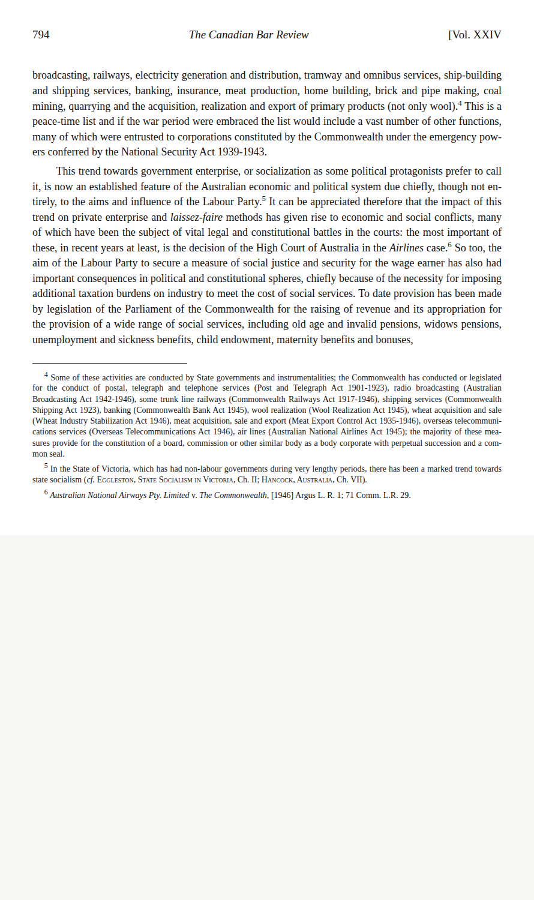794 The Canadian Bar Review [Vol. XXIV
broadcasting, railways, electricity generation and distribution, tramway and omnibus services, ship-building and shipping services, banking, insurance, meat production, home building, brick and pipe making, coal mining, quarrying and the acquisition, realization and export of primary products (not only wool).4 This is a peace-time list and if the war period were embraced the list would include a vast number of other functions, many of which were entrusted to corporations constituted by the Commonwealth under the emergency powers conferred by the National Security Act 1939-1943.
This trend towards government enterprise, or socialization as some political protagonists prefer to call it, is now an established feature of the Australian economic and political system due chiefly, though not entirely, to the aims and influence of the Labour Party.5 It can be appreciated therefore that the impact of this trend on private enterprise and laissez-faire methods has given rise to economic and social conflicts, many of which have been the subject of vital legal and constitutional battles in the courts: the most important of these, in recent years at least, is the decision of the High Court of Australia in the Airlines case.6 So too, the aim of the Labour Party to secure a measure of social justice and security for the wage earner has also had important consequences in political and constitutional spheres, chiefly because of the necessity for imposing additional taxation burdens on industry to meet the cost of social services. To date provision has been made by legislation of the Parliament of the Commonwealth for the raising of revenue and its appropriation for the provision of a wide range of social services, including old age and invalid pensions, widows pensions, unemployment and sickness benefits, child endowment, maternity benefits and bonuses,
4 Some of these activities are conducted by State governments and instrumentalities; the Commonwealth has conducted or legislated for the conduct of postal, telegraph and telephone services (Post and Telegraph Act 1901-1923), radio broadcasting (Australian Broadcasting Act 1942-1946), some trunk line railways (Commonwealth Railways Act 1917-1946), shipping services (Commonwealth Shipping Act 1923), banking (Commonwealth Bank Act 1945), wool realization (Wool Realization Act 1945), wheat acquisition and sale (Wheat Industry Stabilization Act 1946), meat acquisition, sale and export (Meat Export Control Act 1935-1946), overseas telecommunications services (Overseas Telecommunications Act 1946), air lines (Australian National Airlines Act 1945); the majority of these measures provide for the constitution of a board, commission or other similar body as a body corporate with perpetual succession and a common seal.
5 In the State of Victoria, which has had non-labour governments during very lengthy periods, there has been a marked trend towards state socialism (cf. Eggleston, State Socialism in Victoria, Ch. II; Hancock, Australia, Ch. VII).
6 Australian National Airways Pty. Limited v. The Commonwealth, [1946] Argus L. R. 1; 71 Comm. L.R. 29.